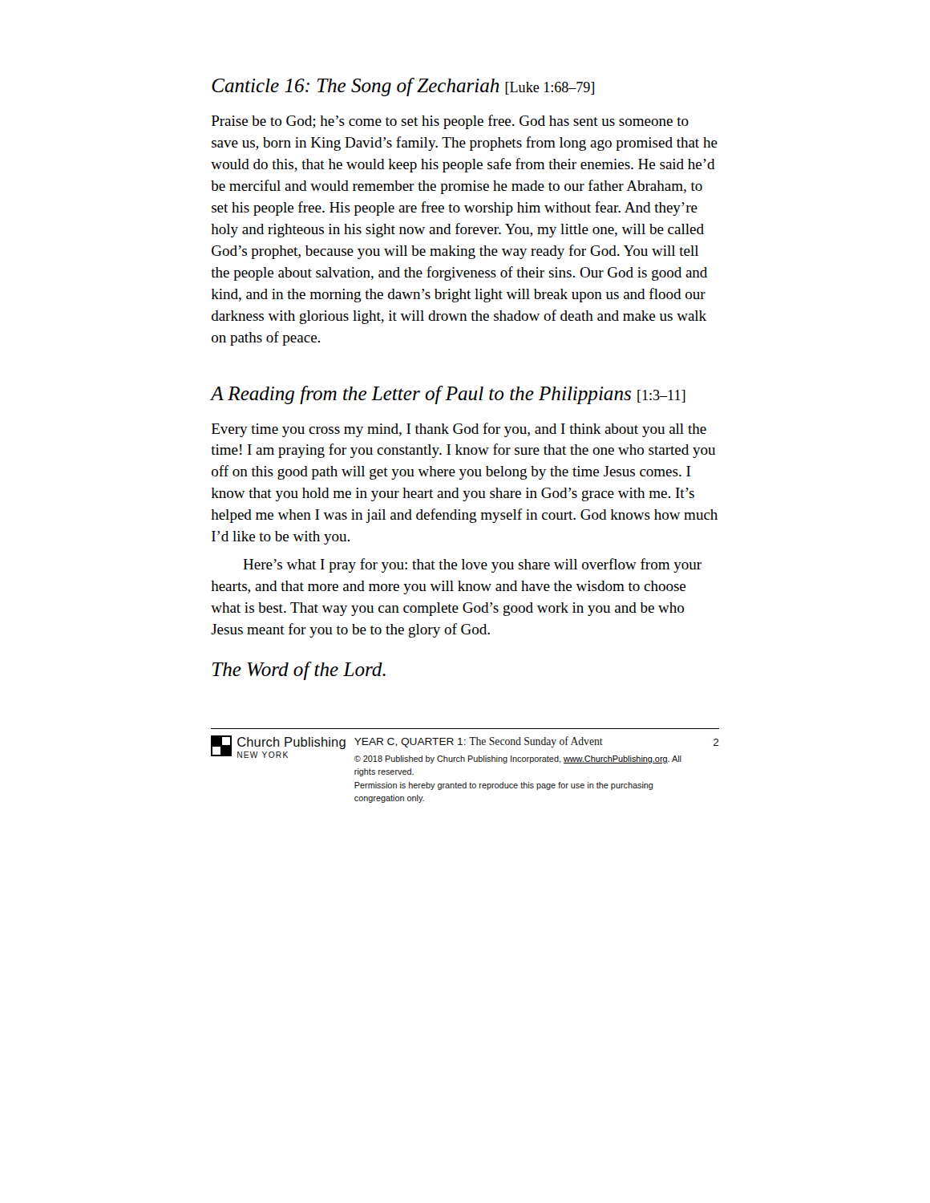Canticle 16: The Song of Zechariah [Luke 1:68–79]
Praise be to God; he’s come to set his people free. God has sent us someone to save us, born in King David’s family. The prophets from long ago promised that he would do this, that he would keep his people safe from their enemies. He said he’d be merciful and would remember the promise he made to our father Abraham, to set his people free. His people are free to worship him without fear. And they’re holy and righteous in his sight now and forever. You, my little one, will be called God’s prophet, because you will be making the way ready for God. You will tell the people about salvation, and the forgiveness of their sins. Our God is good and kind, and in the morning the dawn’s bright light will break upon us and flood our darkness with glorious light, it will drown the shadow of death and make us walk on paths of peace.
A Reading from the Letter of Paul to the Philippians [1:3–11]
Every time you cross my mind, I thank God for you, and I think about you all the time! I am praying for you constantly. I know for sure that the one who started you off on this good path will get you where you belong by the time Jesus comes. I know that you hold me in your heart and you share in God’s grace with me. It’s helped me when I was in jail and defending myself in court. God knows how much I’d like to be with you.
Here’s what I pray for you: that the love you share will overflow from your hearts, and that more and more you will know and have the wisdom to choose what is best. That way you can complete God’s good work in you and be who Jesus meant for you to be to the glory of God.
The Word of the Lord.
Church PublishingNEW YORK
YEAR C, QUARTER 1: The Second Sunday of Advent
© 2018 Published by Church Publishing Incorporated, www.ChurchPublishing.org. All rights reserved.
Permission is hereby granted to reproduce this page for use in the purchasing congregation only.
2